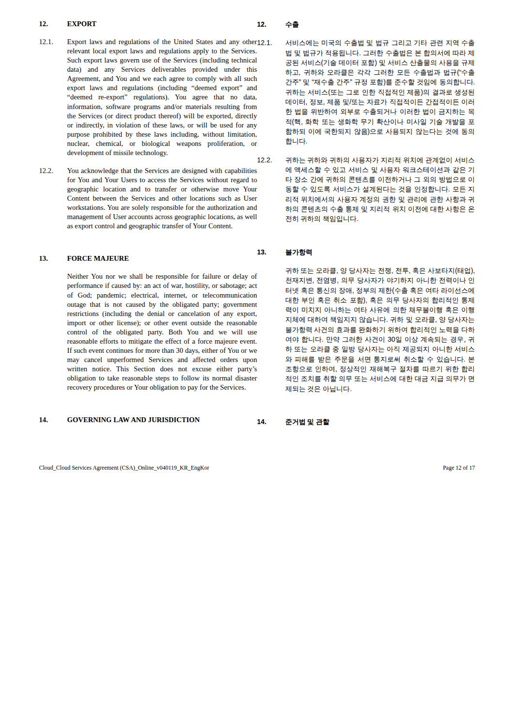| / 12. / EXPORT / / 12.1. / Export laws and regulations of the United States and any other relevant local export laws and regulations apply to the Services. Such export laws govern use of the Services (including technical data) and any Services deliverables provided under this Agreement, and You and we each agree to comply with all such export laws and regulations (including “deemed export” and “deemed re-export” regulations). You agree that no data, information, software programs and/or materials resulting from the Services (or direct product thereof) will be exported, directly or indirectly, in violation of these laws, or will be used for any purpose prohibited by these laws including, without limitation, nuclear, chemical, or biological weapons proliferation, or development of missile technology. / / 12.2. / You acknowledge that the Services are designed with capabilities for You and Your Users to access the Services without regard to geographic location and to transfer or otherwise move Your Content between the Services and other locations such as User workstations. You are solely responsible for the authorization and management of User accounts across geographic locations, as well as export control and geographic transfer of Your Content. / / 13. / FORCE MAJEURE / Neither You nor we shall be responsible for failure or delay of performance if caused by: an act of war, hostility, or sabotage; act of God; pandemic; electrical, internet, or telecommunication outage that is not caused by the obligated party; government restrictions (including the denial or cancelation of any export, import or other license); or other event outside the reasonable control of the obligated party. Both You and we will use reasonable efforts to mitigate the effect of a force majeure event. If such event continues for more than 30 days, either of You or we may cancel unperformed Services and affected orders upon written notice. This Section does not excuse either party’s obligation to take reasonable steps to follow its normal disaster recovery procedures or Your obligation to pay for the Services. / 14. / GOVERNING LAW AND JURISDICTION / | / 12. / 수출 / / 12.1. / 서비스에는 미국의 수출법 및 법규 그리고 기타 관련 지역 수출법 및 법규가 적용됩니다. 그러한 수출법은 본 합의서에 따라 제공된 서비스(기술 데이터 포함) 및 서비스 산출물의 사용을 규제하고, 귀하와 오라클은 각각 그러한 모든 수출법과 법규(“수출 간주” 및 “재수출 간주” 규정 포함)를 준수할 것임에 동의합니다. 귀하는 서비스(또는 그로 인한 직접적인 제품)의 결과로 생성된 데이터, 정보, 제품 및/또는 자료가 직접적이든 간접적이든 이러한 법을 위반하여 외부로 수출되거나 이러한 법이 금지하는 목적(핵, 화학 또는 생화학 무기 확산이나 미사일 기술 개발을 포함하되 이에 국한되지 않음)으로 사용되지 않는다는 것에 동의합니다. / / 12.2. / 귀하는 귀하와 귀하의 사용자가 지리적 위치에 관계없이 서비스에 액세스할 수 있고 서비스 및 사용자 워크스테이션과 같은 기타 장소 간에 귀하의 콘텐츠를 이전하거나 그 외의 방법으로 이동할 수 있도록 서비스가 설계된다는 것을 인정합니다. 모든 지리적 위치에서의 사용자 계정의 권한 및 관리에 관한 사항과 귀하의 콘텐츠의 수출 통제 및 지리적 위치 이전에 대한 사항은 온전히 귀하의 책임입니다. / / 13. / 불가항력 / 귀하 또는 오라클, 양 당사자는 전쟁, 전투, 혹은 사보타지(태업), 천재지변, 전염병, 의무 당사자가 야기하지 아니한 전력이나 인터넷 혹은 통신의 장애, 정부의 제한(수출 혹은 여타 라이선스에 대한 부인 혹은 취소 포함), 혹은 의무 당사자의 합리적인 통제력이 미치지 아니하는 여타 사유에 의한 채무불이행 혹은 이행지체에 대하여 책임지지 않습니다. 귀하 및 오라클, 양 당사자는 불가항력 사건의 효과를 완화하기 위하여 합리적인 노력을 다하여야 합니다. 만약 그러한 사건이 30일 이상 계속되는 경우, 귀하 또는 오라클 중 일방 당사자는 아직 제공되지 아니한 서비스와 피해를 받은 주문을 서면 통지로써 취소할 수 있습니다. 본 조항으로 인하여, 정상적인 재해복구 절차를 따르기 위한 합리적인 조치를 취할 의무 또는 서비스에 대한 대금 지급 의무가 면제되는 것은 아닙니다. / 14. / 준거법 및 관할 / |
Cloud_Cloud Services Agreement (CSA)_Online_v040119_KR_EngKor
Page 12 of 17